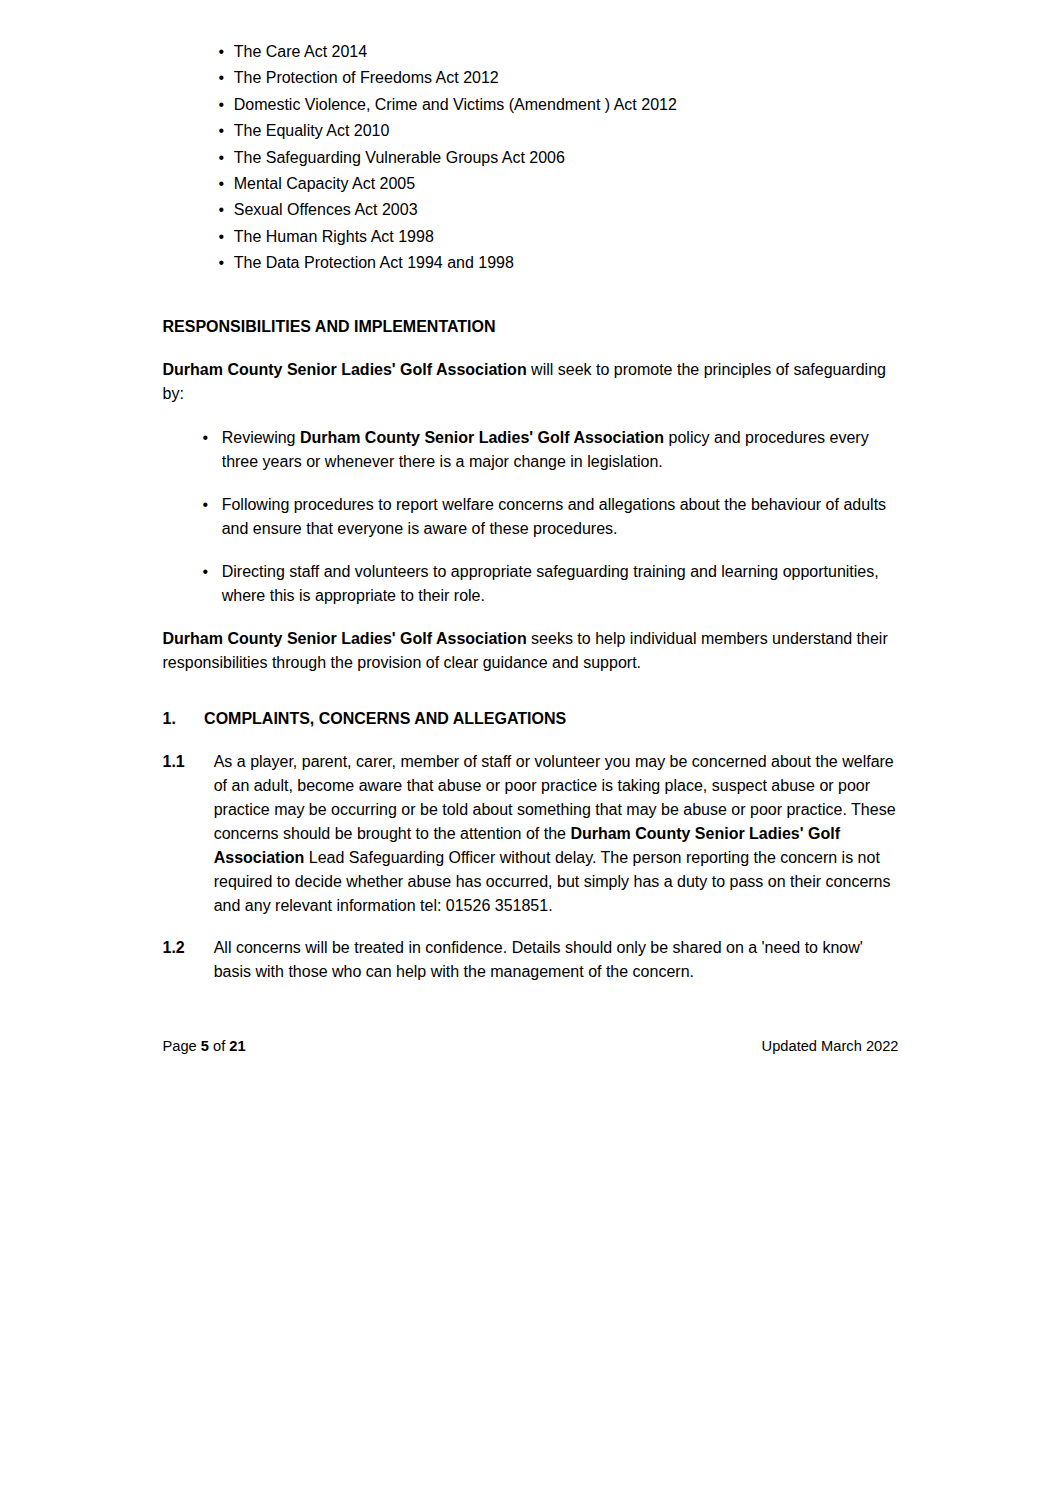The Care Act 2014
The Protection of Freedoms Act 2012
Domestic Violence, Crime and Victims (Amendment ) Act 2012
The Equality Act 2010
The Safeguarding Vulnerable Groups Act 2006
Mental Capacity Act 2005
Sexual Offences Act 2003
The Human Rights Act 1998
The Data Protection Act 1994 and 1998
RESPONSIBILITIES AND IMPLEMENTATION
Durham County Senior Ladies' Golf Association will seek to promote the principles of safeguarding by:
Reviewing Durham County Senior Ladies' Golf Association policy and procedures every three years or whenever there is a major change in legislation.
Following procedures to report welfare concerns and allegations about the behaviour of adults and ensure that everyone is aware of these procedures.
Directing staff and volunteers to appropriate safeguarding training and learning opportunities, where this is appropriate to their role.
Durham County Senior Ladies' Golf Association seeks to help individual members understand their responsibilities through the provision of clear guidance and support.
1. COMPLAINTS, CONCERNS AND ALLEGATIONS
1.1
As a player, parent, carer, member of staff or volunteer you may be concerned about the welfare of an adult, become aware that abuse or poor practice is taking place, suspect abuse or poor practice may be occurring or be told about something that may be abuse or poor practice. These concerns should be brought to the attention of the Durham County Senior Ladies' Golf Association Lead Safeguarding Officer without delay. The person reporting the concern is not required to decide whether abuse has occurred, but simply has a duty to pass on their concerns and any relevant information tel: 01526 351851.
1.2
All concerns will be treated in confidence. Details should only be shared on a 'need to know' basis with those who can help with the management of the concern.
Page 5 of 21 Updated March 2022